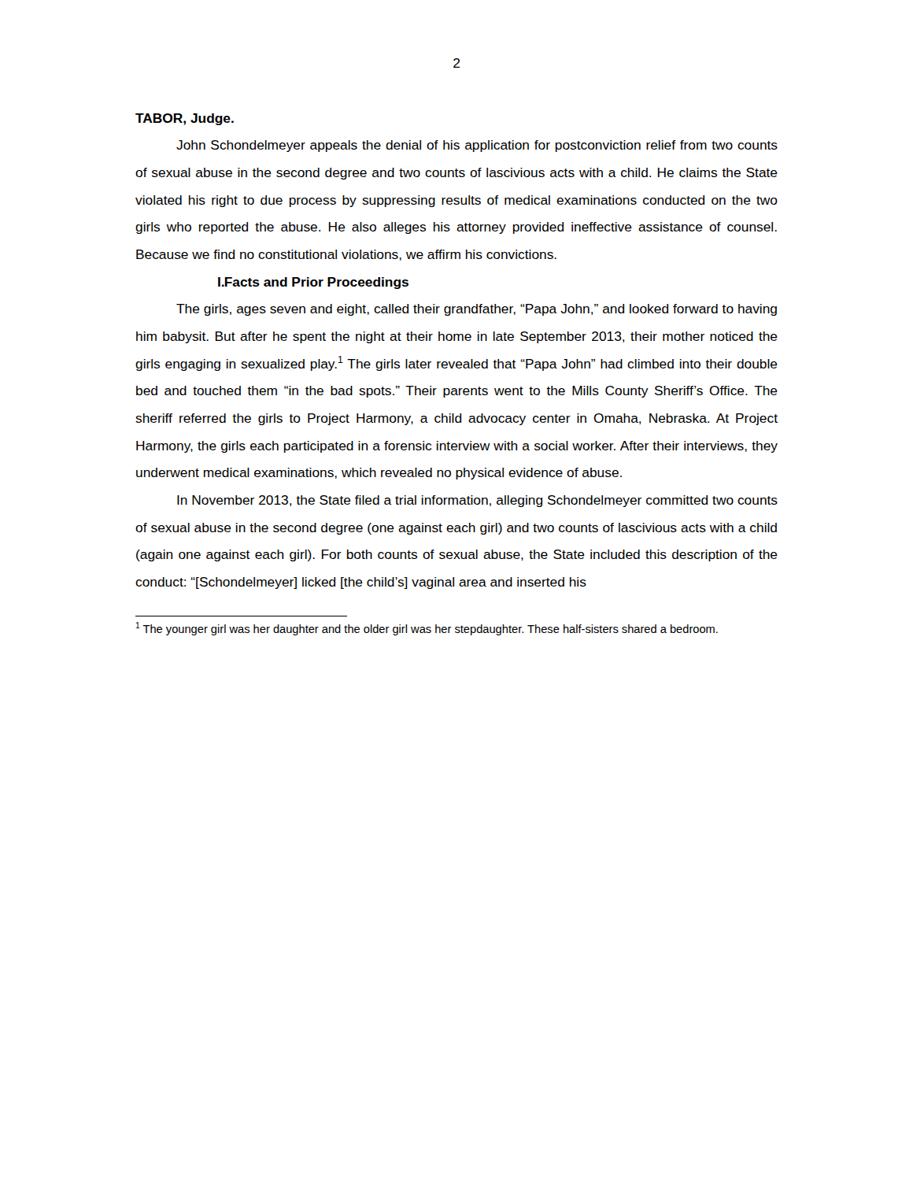2
TABOR, Judge.
John Schondelmeyer appeals the denial of his application for postconviction relief from two counts of sexual abuse in the second degree and two counts of lascivious acts with a child. He claims the State violated his right to due process by suppressing results of medical examinations conducted on the two girls who reported the abuse. He also alleges his attorney provided ineffective assistance of counsel. Because we find no constitutional violations, we affirm his convictions.
I. Facts and Prior Proceedings
The girls, ages seven and eight, called their grandfather, “Papa John,” and looked forward to having him babysit. But after he spent the night at their home in late September 2013, their mother noticed the girls engaging in sexualized play.1 The girls later revealed that “Papa John” had climbed into their double bed and touched them “in the bad spots.” Their parents went to the Mills County Sheriff’s Office. The sheriff referred the girls to Project Harmony, a child advocacy center in Omaha, Nebraska. At Project Harmony, the girls each participated in a forensic interview with a social worker. After their interviews, they underwent medical examinations, which revealed no physical evidence of abuse.
In November 2013, the State filed a trial information, alleging Schondelmeyer committed two counts of sexual abuse in the second degree (one against each girl) and two counts of lascivious acts with a child (again one against each girl). For both counts of sexual abuse, the State included this description of the conduct: “[Schondelmeyer] licked [the child’s] vaginal area and inserted his
1 The younger girl was her daughter and the older girl was her stepdaughter. These half-sisters shared a bedroom.